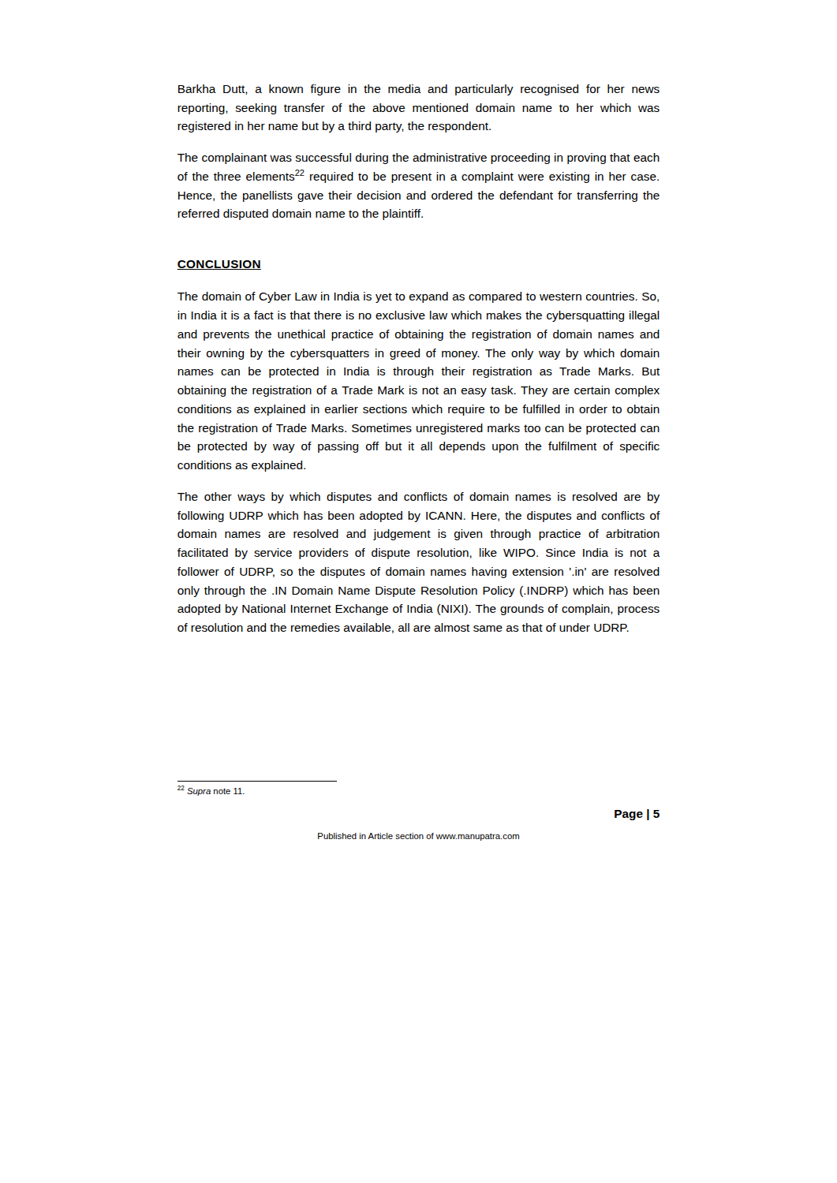Barkha Dutt, a known figure in the media and particularly recognised for her news reporting, seeking transfer of the above mentioned domain name to her which was registered in her name but by a third party, the respondent.
The complainant was successful during the administrative proceeding in proving that each of the three elements22 required to be present in a complaint were existing in her case. Hence, the panellists gave their decision and ordered the defendant for transferring the referred disputed domain name to the plaintiff.
CONCLUSION
The domain of Cyber Law in India is yet to expand as compared to western countries. So, in India it is a fact is that there is no exclusive law which makes the cybersquatting illegal and prevents the unethical practice of obtaining the registration of domain names and their owning by the cybersquatters in greed of money. The only way by which domain names can be protected in India is through their registration as Trade Marks. But obtaining the registration of a Trade Mark is not an easy task. They are certain complex conditions as explained in earlier sections which require to be fulfilled in order to obtain the registration of Trade Marks. Sometimes unregistered marks too can be protected can be protected by way of passing off but it all depends upon the fulfilment of specific conditions as explained.
The other ways by which disputes and conflicts of domain names is resolved are by following UDRP which has been adopted by ICANN. Here, the disputes and conflicts of domain names are resolved and judgement is given through practice of arbitration facilitated by service providers of dispute resolution, like WIPO. Since India is not a follower of UDRP, so the disputes of domain names having extension '.in' are resolved only through the .IN Domain Name Dispute Resolution Policy (.INDRP) which has been adopted by National Internet Exchange of India (NIXI). The grounds of complain, process of resolution and the remedies available, all are almost same as that of under UDRP.
22 Supra note 11.
Page | 5
Published in Article section of www.manupatra.com